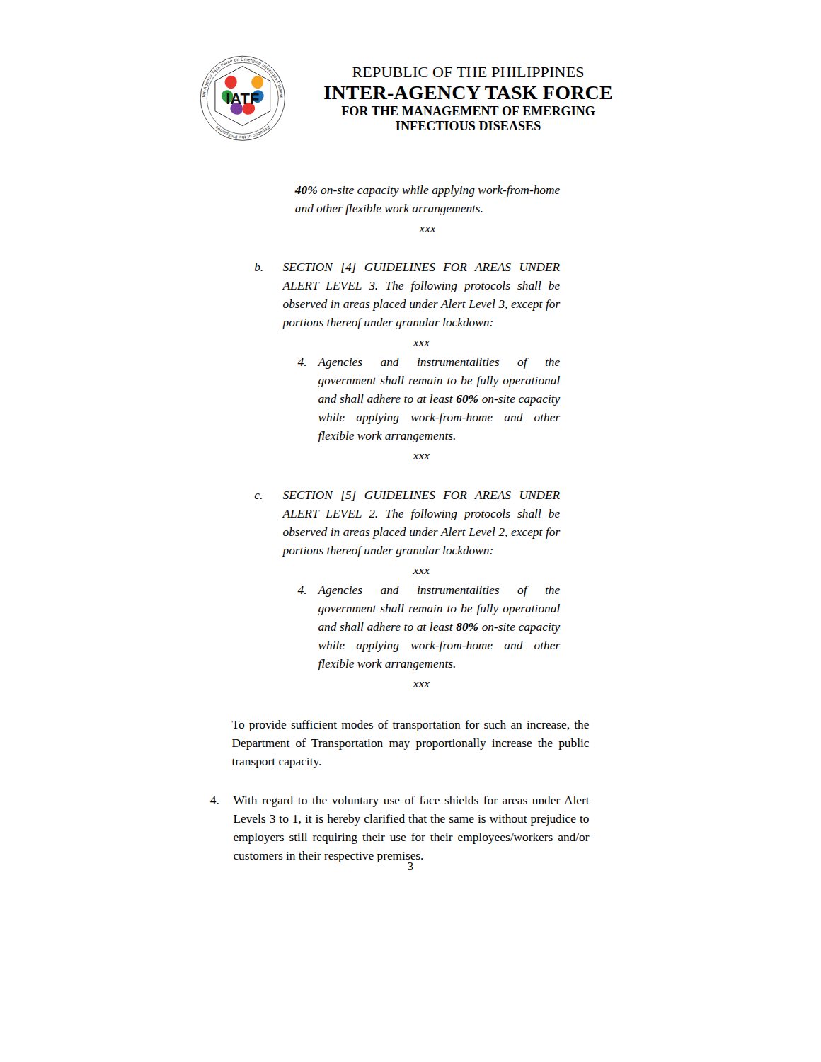Inter-Agency Task Force on Emerging Infectious Diseases Republic of the Philippines IATF
REPUBLIC OF THE PHILIPPINES
INTER-AGENCY TASK FORCE
FOR THE MANAGEMENT OF EMERGING INFECTIOUS DISEASES
40% on-site capacity while applying work-from-home and other flexible work arrangements.
xxx
b.
SECTION [4] GUIDELINES FOR AREAS UNDER ALERT LEVEL 3. The following protocols shall be observed in areas placed under Alert Level 3, except for portions thereof under granular lockdown:
xxx
4.
Agencies and instrumentalities of the government shall remain to be fully operational and shall adhere to at least 60% on-site capacity while applying work-from-home and other flexible work arrangements.
xxx
c.
SECTION [5] GUIDELINES FOR AREAS UNDER ALERT LEVEL 2. The following protocols shall be observed in areas placed under Alert Level 2, except for portions thereof under granular lockdown:
xxx
4.
Agencies and instrumentalities of the government shall remain to be fully operational and shall adhere to at least 80% on-site capacity while applying work-from-home and other flexible work arrangements.
xxx
To provide sufficient modes of transportation for such an increase, the Department of Transportation may proportionally increase the public transport capacity.
4.
With regard to the voluntary use of face shields for areas under Alert Levels 3 to 1, it is hereby clarified that the same is without prejudice to employers still requiring their use for their employees/workers and/or customers in their respective premises.
3